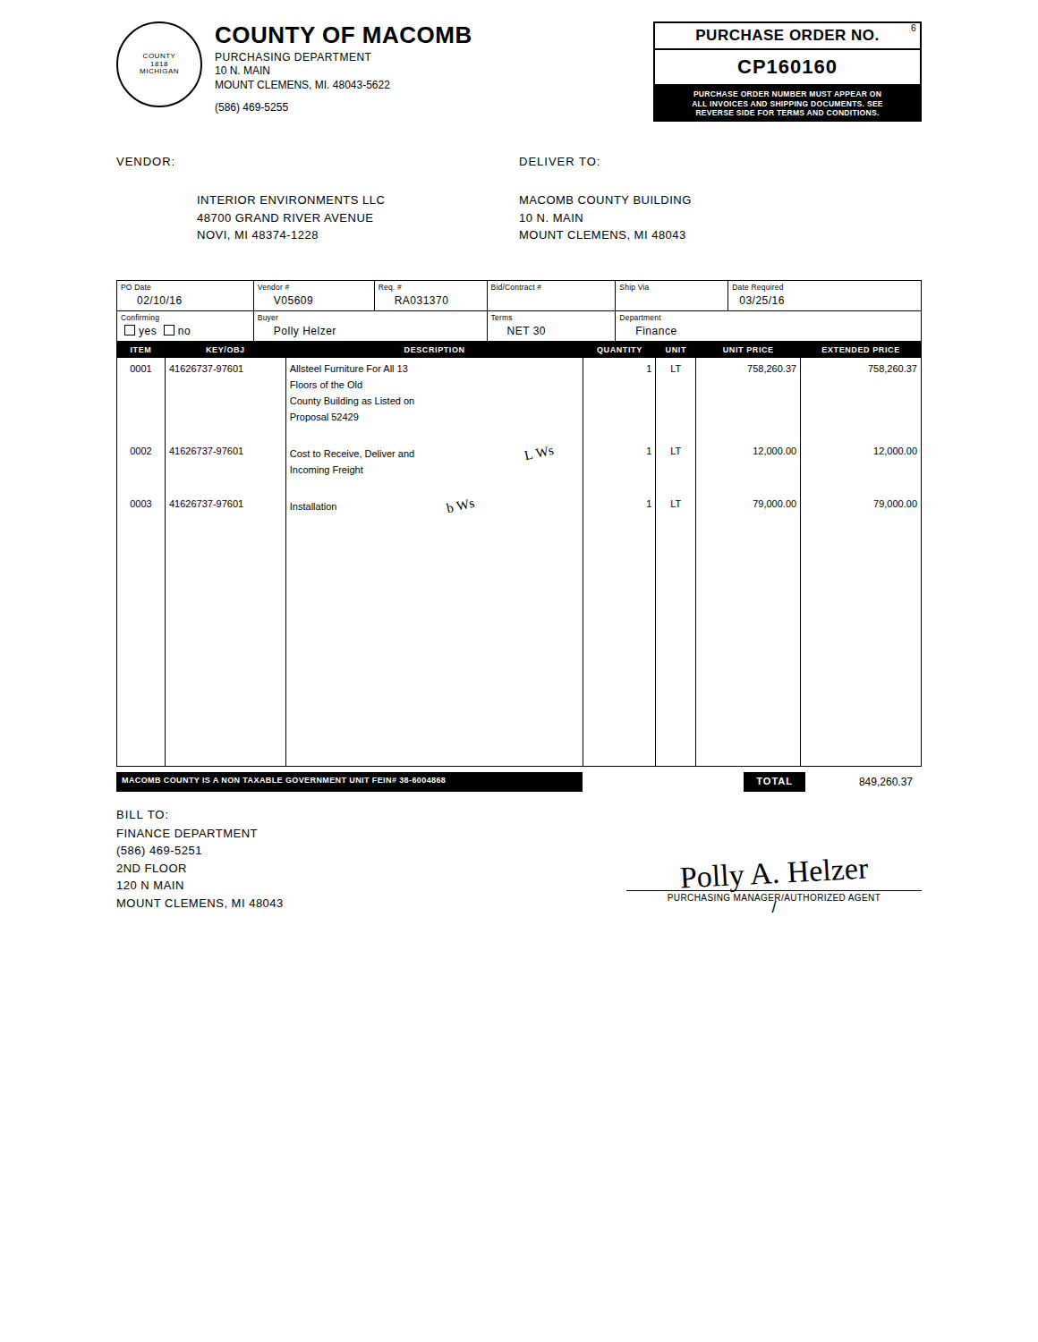COUNTY
1818
MICHIGAN
COUNTY OF MACOMB
PURCHASING DEPARTMENT
10 N. MAIN
MOUNT CLEMENS, MI. 48043-5622
(586) 469-5255
PURCHASE ORDER NO.6
CP160160
PURCHASE ORDER NUMBER MUST APPEAR ON
ALL INVOICES AND SHIPPING DOCUMENTS. SEE
REVERSE SIDE FOR TERMS AND CONDITIONS.
VENDOR:
INTERIOR ENVIRONMENTS LLC
48700 GRAND RIVER AVENUE
NOVI, MI 48374-1228
DELIVER TO:
MACOMB COUNTY BUILDING
10 N. MAIN
MOUNT CLEMENS, MI 48043
| PO Date 02/10/16 | Vendor # V05609 | Req. # RA031370 | Bid/Contract # | Ship Via | Date Required 03/25/16 |
| Confirming yes no | Buyer Polly Helzer | Terms NET 30 | Department Finance |
| ITEM | KEY/OBJ | DESCRIPTION | QUANTITY | UNIT | UNIT PRICE | EXTENDED PRICE |
| --- | --- | --- | --- | --- | --- | --- |
| 0001 | 41626737-97601 | Allsteel Furniture For All 13 | 1 | LT | 758,260.37 | 758,260.37 |
| | | Floors of the Old | | | | |
| | | County Building as Listed on | | | | |
| | | Proposal 52429 | | | | |
| 0002 | 41626737-97601 | Cost to Receive, Deliver and L Ws | 1 | LT | 12,000.00 | 12,000.00 |
| | | Incoming Freight | | | | |
| 0003 | 41626737-97601 | Installation b Ws | 1 | LT | 79,000.00 | 79,000.00 |
MACOMB COUNTY IS A NON TAXABLE GOVERNMENT UNIT FEIN# 38-6004868
TOTAL
849,260.37
BILL TO:
FINANCE DEPARTMENT
(586) 469-5251
2ND FLOOR
120 N MAIN
MOUNT CLEMENS, MI 48043
Polly A. Helzer
PURCHASING MANAGER/AUTHORIZED AGENT
/